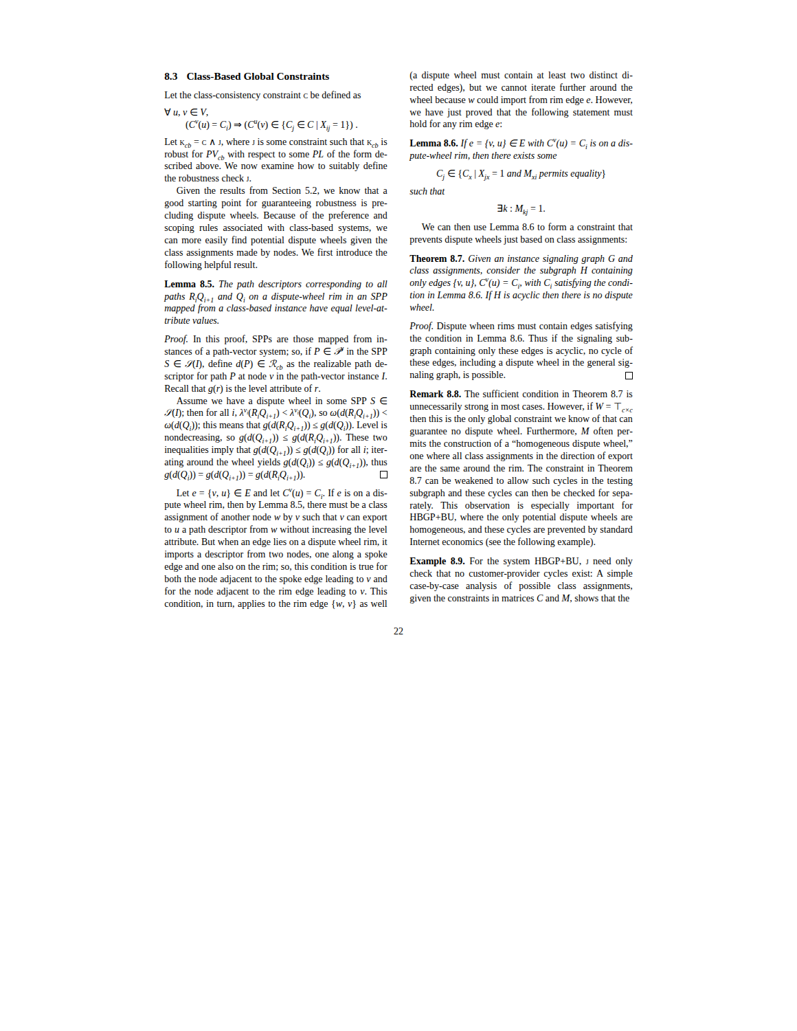8.3 Class-Based Global Constraints
Let the class-consistency constraint c be defined as
∀ u, v ∈ V, (Cv(u) = Ci) ⇒ (Cu(v) ∈ {Cj ∈ C | Xij = 1}) .
Let kcb = c ∧ j, where j is some constraint such that kcb is robust for PVcb with respect to some PL of the form described above. We now examine how to suitably define the robustness check j.
Given the results from Section 5.2, we know that a good starting point for guaranteeing robustness is precluding dispute wheels. Because of the preference and scoping rules associated with class-based systems, we can more easily find potential dispute wheels given the class assignments made by nodes. We first introduce the following helpful result.
Lemma 8.5. The path descriptors corresponding to all paths RiQi+1 and Qi on a dispute-wheel rim in an SPP mapped from a class-based instance have equal level-attribute values.
Proof. In this proof, SPPs are those mapped from instances of a path-vector system; so, if P ∈ 𝒫v in the SPP S ∈ 𝒮(I), define d(P) ∈ ℛcb as the realizable path descriptor for path P at node v in the path-vector instance I. Recall that g(r) is the level attribute of r.
Assume we have a dispute wheel in some SPP S ∈ 𝒮(I); then for all i, λvi(RiQi+1) < λvi(Qi), so ω(d(RiQi+1)) < ω(d(Qi)); this means that g(d(RiQi+1)) ≤ g(d(Qi)). Level is nondecreasing, so g(d(Qi+1)) ≤ g(d(RiQi+1)). These two inequalities imply that g(d(Qi+1)) ≤ g(d(Qi)) for all i; iterating around the wheel yields g(d(Qi)) ≤ g(d(Qi+1)), thus g(d(Qi)) = g(d(Qi+1)) = g(d(RiQi+1)).
Let e = {v, u} ∈ E and let Cv(u) = Ci. If e is on a dispute wheel rim, then by Lemma 8.5, there must be a class assignment of another node w by v such that v can export to u a path descriptor from w without increasing the level attribute. But when an edge lies on a dispute wheel rim, it imports a descriptor from two nodes, one along a spoke edge and one also on the rim; so, this condition is true for both the node adjacent to the spoke edge leading to v and for the node adjacent to the rim edge leading to v. This condition, in turn, applies to the rim edge {w, v} as well (a dispute wheel must contain at least two distinct directed edges), but we cannot iterate further around the wheel because w could import from rim edge e. However, we have just proved that the following statement must hold for any rim edge e:
Lemma 8.6. If e = {v, u} ∈ E with Cv(u) = Ci is on a dispute-wheel rim, then there exists some
Cj ∈ {Cx | Xjx = 1 and Mxi permits equality}
such that
∃k : Mkj = 1.
We can then use Lemma 8.6 to form a constraint that prevents dispute wheels just based on class assignments:
Theorem 8.7. Given an instance signaling graph G and class assignments, consider the subgraph H containing only edges {v, u}, Cv(u) = Ci, with Ci satisfying the condition in Lemma 8.6. If H is acyclic then there is no dispute wheel.
Proof. Dispute wheen rims must contain edges satisfying the condition in Lemma 8.6. Thus if the signaling subgraph containing only these edges is acyclic, no cycle of these edges, including a dispute wheel in the general signaling graph, is possible.
Remark 8.8. The sufficient condition in Theorem 8.7 is unnecessarily strong in most cases. However, if W = ⊤c×c then this is the only global constraint we know of that can guarantee no dispute wheel. Furthermore, M often permits the construction of a “homogeneous dispute wheel,” one where all class assignments in the direction of export are the same around the rim. The constraint in Theorem 8.7 can be weakened to allow such cycles in the testing subgraph and these cycles can then be checked for separately. This observation is especially important for HBGP+BU, where the only potential dispute wheels are homogeneous, and these cycles are prevented by standard Internet economics (see the following example).
Example 8.9. For the system HBGP+BU, j need only check that no customer-provider cycles exist: A simple case-by-case analysis of possible class assignments, given the constraints in matrices C and M, shows that the
22